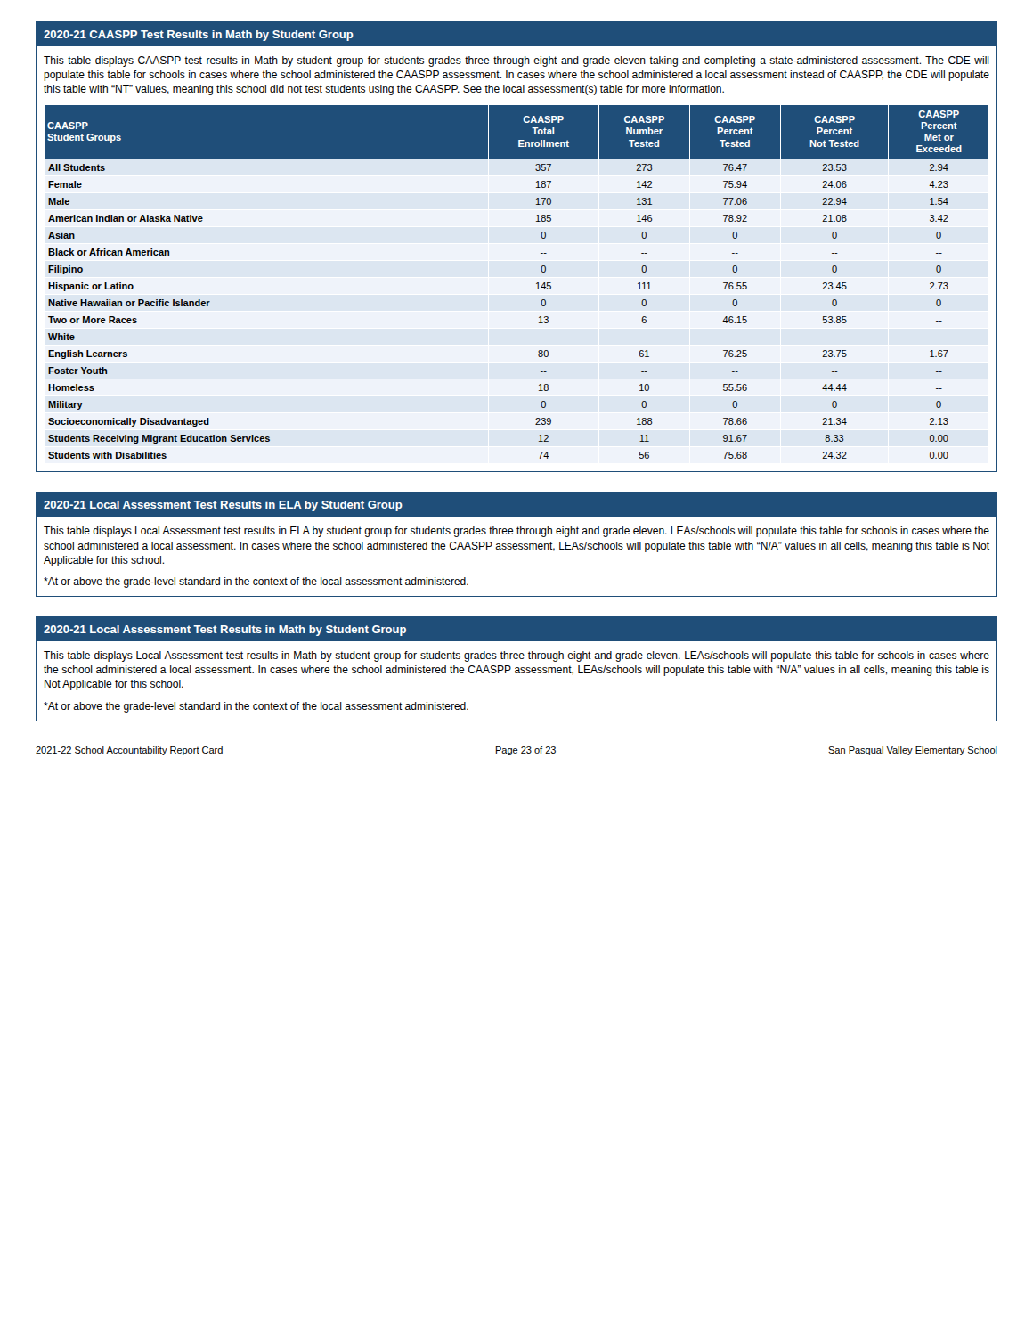2020-21 CAASPP Test Results in Math by Student Group
This table displays CAASPP test results in Math by student group for students grades three through eight and grade eleven taking and completing a state-administered assessment. The CDE will populate this table for schools in cases where the school administered the CAASPP assessment. In cases where the school administered a local assessment instead of CAASPP, the CDE will populate this table with “NT” values, meaning this school did not test students using the CAASPP. See the local assessment(s) table for more information.
| CAASPP Student Groups | CAASPP Total Enrollment | CAASPP Number Tested | CAASPP Percent Tested | CAASPP Percent Not Tested | CAASPP Percent Met or Exceeded |
| --- | --- | --- | --- | --- | --- |
| All Students | 357 | 273 | 76.47 | 23.53 | 2.94 |
| Female | 187 | 142 | 75.94 | 24.06 | 4.23 |
| Male | 170 | 131 | 77.06 | 22.94 | 1.54 |
| American Indian or Alaska Native | 185 | 146 | 78.92 | 21.08 | 3.42 |
| Asian | 0 | 0 | 0 | 0 | 0 |
| Black or African American | -- | -- | -- | -- | -- |
| Filipino | 0 | 0 | 0 | 0 | 0 |
| Hispanic or Latino | 145 | 111 | 76.55 | 23.45 | 2.73 |
| Native Hawaiian or Pacific Islander | 0 | 0 | 0 | 0 | 0 |
| Two or More Races | 13 | 6 | 46.15 | 53.85 | -- |
| White | -- | -- | -- | | -- |
| English Learners | 80 | 61 | 76.25 | 23.75 | 1.67 |
| Foster Youth | -- | -- | -- | -- | -- |
| Homeless | 18 | 10 | 55.56 | 44.44 | -- |
| Military | 0 | 0 | 0 | 0 | 0 |
| Socioeconomically Disadvantaged | 239 | 188 | 78.66 | 21.34 | 2.13 |
| Students Receiving Migrant Education Services | 12 | 11 | 91.67 | 8.33 | 0.00 |
| Students with Disabilities | 74 | 56 | 75.68 | 24.32 | 0.00 |
2020-21 Local Assessment Test Results in ELA by Student Group
This table displays Local Assessment test results in ELA by student group for students grades three through eight and grade eleven. LEAs/schools will populate this table for schools in cases where the school administered a local assessment. In cases where the school administered the CAASPP assessment, LEAs/schools will populate this table with “N/A” values in all cells, meaning this table is Not Applicable for this school.
*At or above the grade-level standard in the context of the local assessment administered.
2020-21 Local Assessment Test Results in Math by Student Group
This table displays Local Assessment test results in Math by student group for students grades three through eight and grade eleven. LEAs/schools will populate this table for schools in cases where the school administered a local assessment. In cases where the school administered the CAASPP assessment, LEAs/schools will populate this table with “N/A” values in all cells, meaning this table is Not Applicable for this school.
*At or above the grade-level standard in the context of the local assessment administered.
2021-22 School Accountability Report Card Page 23 of 23 San Pasqual Valley Elementary School